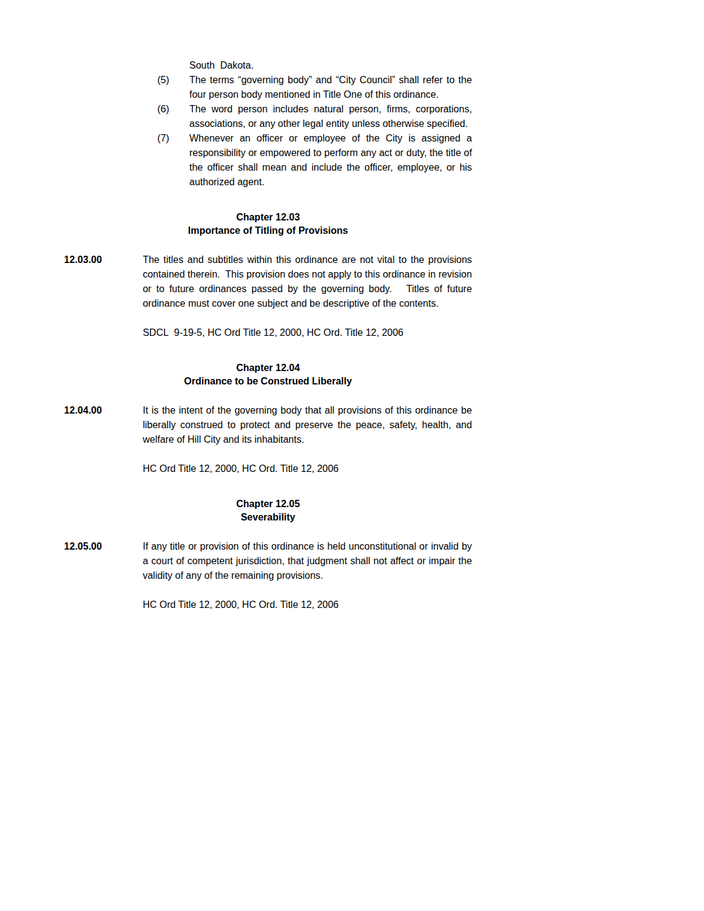South Dakota.
(5)
The terms “governing body” and “City Council” shall refer to the four person body mentioned in Title One of this ordinance.
(6)
The word person includes natural person, firms, corporations, associations, or any other legal entity unless otherwise specified.
(7)
Whenever an officer or employee of the City is assigned a responsibility or empowered to perform any act or duty, the title of the officer shall mean and include the officer, employee, or his authorized agent.
Chapter 12.03 Importance of Titling of Provisions
12.03.00
The titles and subtitles within this ordinance are not vital to the provisions contained therein. This provision does not apply to this ordinance in revision or to future ordinances passed by the governing body. Titles of future ordinance must cover one subject and be descriptive of the contents.
SDCL 9-19-5, HC Ord Title 12, 2000, HC Ord. Title 12, 2006
Chapter 12.04 Ordinance to be Construed Liberally
12.04.00
It is the intent of the governing body that all provisions of this ordinance be liberally construed to protect and preserve the peace, safety, health, and welfare of Hill City and its inhabitants.
HC Ord Title 12, 2000, HC Ord. Title 12, 2006
Chapter 12.05 Severability
12.05.00
If any title or provision of this ordinance is held unconstitutional or invalid by a court of competent jurisdiction, that judgment shall not affect or impair the validity of any of the remaining provisions.
HC Ord Title 12, 2000, HC Ord. Title 12, 2006